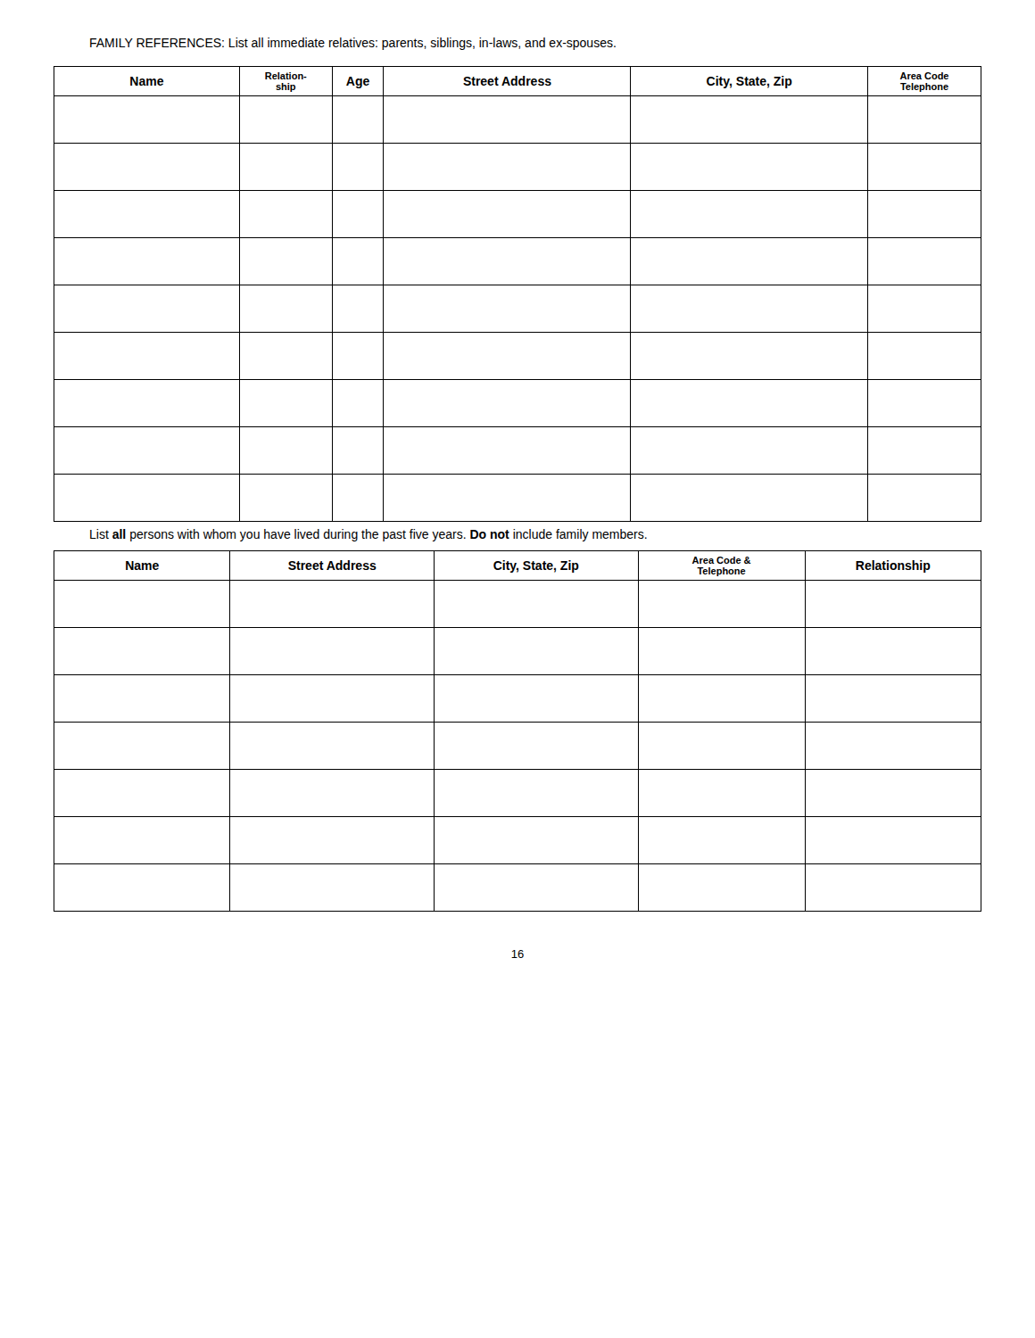FAMILY REFERENCES: List all immediate relatives: parents, siblings, in-laws, and ex-spouses.
| Name | Relation- ship | Age | Street Address | City, State, Zip | Area Code Telephone |
| --- | --- | --- | --- | --- | --- |
List all persons with whom you have lived during the past five years. Do not include family members.
| Name | Street Address | City, State, Zip | Area Code & Telephone | Relationship |
| --- | --- | --- | --- | --- |
16